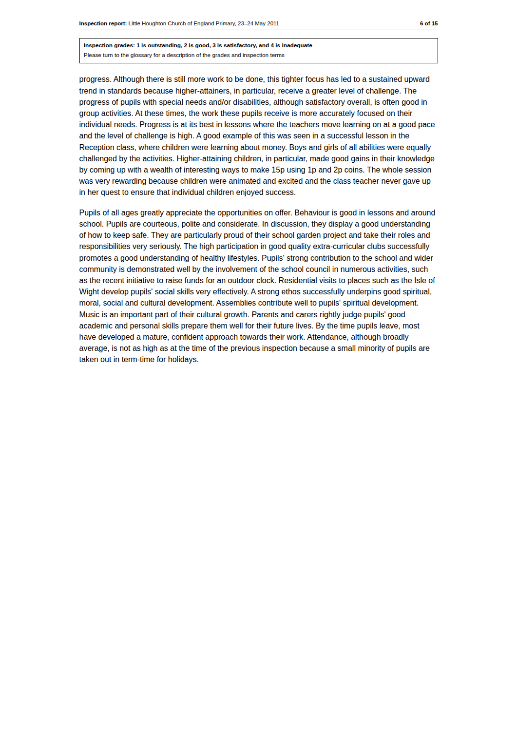Inspection report: Little Houghton Church of England Primary, 23–24 May 2011 6 of 15
Inspection grades: 1 is outstanding, 2 is good, 3 is satisfactory, and 4 is inadequate
Please turn to the glossary for a description of the grades and inspection terms
progress. Although there is still more work to be done, this tighter focus has led to a sustained upward trend in standards because higher-attainers, in particular, receive a greater level of challenge. The progress of pupils with special needs and/or disabilities, although satisfactory overall, is often good in group activities. At these times, the work these pupils receive is more accurately focused on their individual needs. Progress is at its best in lessons where the teachers move learning on at a good pace and the level of challenge is high. A good example of this was seen in a successful lesson in the Reception class, where children were learning about money. Boys and girls of all abilities were equally challenged by the activities. Higher-attaining children, in particular, made good gains in their knowledge by coming up with a wealth of interesting ways to make 15p using 1p and 2p coins. The whole session was very rewarding because children were animated and excited and the class teacher never gave up in her quest to ensure that individual children enjoyed success.
Pupils of all ages greatly appreciate the opportunities on offer. Behaviour is good in lessons and around school. Pupils are courteous, polite and considerate. In discussion, they display a good understanding of how to keep safe. They are particularly proud of their school garden project and take their roles and responsibilities very seriously. The high participation in good quality extra-curricular clubs successfully promotes a good understanding of healthy lifestyles. Pupils' strong contribution to the school and wider community is demonstrated well by the involvement of the school council in numerous activities, such as the recent initiative to raise funds for an outdoor clock. Residential visits to places such as the Isle of Wight develop pupils' social skills very effectively. A strong ethos successfully underpins good spiritual, moral, social and cultural development. Assemblies contribute well to pupils' spiritual development. Music is an important part of their cultural growth. Parents and carers rightly judge pupils' good academic and personal skills prepare them well for their future lives. By the time pupils leave, most have developed a mature, confident approach towards their work. Attendance, although broadly average, is not as high as at the time of the previous inspection because a small minority of pupils are taken out in term-time for holidays.